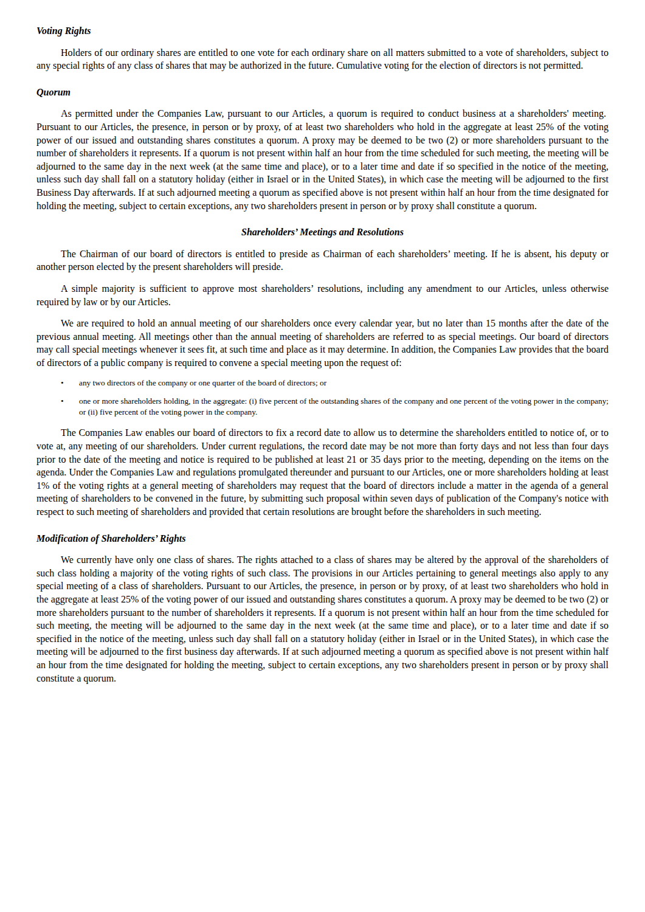Voting Rights
Holders of our ordinary shares are entitled to one vote for each ordinary share on all matters submitted to a vote of shareholders, subject to any special rights of any class of shares that may be authorized in the future. Cumulative voting for the election of directors is not permitted.
Quorum
As permitted under the Companies Law, pursuant to our Articles, a quorum is required to conduct business at a shareholders' meeting. Pursuant to our Articles, the presence, in person or by proxy, of at least two shareholders who hold in the aggregate at least 25% of the voting power of our issued and outstanding shares constitutes a quorum. A proxy may be deemed to be two (2) or more shareholders pursuant to the number of shareholders it represents. If a quorum is not present within half an hour from the time scheduled for such meeting, the meeting will be adjourned to the same day in the next week (at the same time and place), or to a later time and date if so specified in the notice of the meeting, unless such day shall fall on a statutory holiday (either in Israel or in the United States), in which case the meeting will be adjourned to the first Business Day afterwards. If at such adjourned meeting a quorum as specified above is not present within half an hour from the time designated for holding the meeting, subject to certain exceptions, any two shareholders present in person or by proxy shall constitute a quorum.
Shareholders’ Meetings and Resolutions
The Chairman of our board of directors is entitled to preside as Chairman of each shareholders’ meeting. If he is absent, his deputy or another person elected by the present shareholders will preside.
A simple majority is sufficient to approve most shareholders’ resolutions, including any amendment to our Articles, unless otherwise required by law or by our Articles.
We are required to hold an annual meeting of our shareholders once every calendar year, but no later than 15 months after the date of the previous annual meeting. All meetings other than the annual meeting of shareholders are referred to as special meetings. Our board of directors may call special meetings whenever it sees fit, at such time and place as it may determine. In addition, the Companies Law provides that the board of directors of a public company is required to convene a special meeting upon the request of:
any two directors of the company or one quarter of the board of directors; or
one or more shareholders holding, in the aggregate: (i) five percent of the outstanding shares of the company and one percent of the voting power in the company; or (ii) five percent of the voting power in the company.
The Companies Law enables our board of directors to fix a record date to allow us to determine the shareholders entitled to notice of, or to vote at, any meeting of our shareholders. Under current regulations, the record date may be not more than forty days and not less than four days prior to the date of the meeting and notice is required to be published at least 21 or 35 days prior to the meeting, depending on the items on the agenda. Under the Companies Law and regulations promulgated thereunder and pursuant to our Articles, one or more shareholders holding at least 1% of the voting rights at a general meeting of shareholders may request that the board of directors include a matter in the agenda of a general meeting of shareholders to be convened in the future, by submitting such proposal within seven days of publication of the Company's notice with respect to such meeting of shareholders and provided that certain resolutions are brought before the shareholders in such meeting.
Modification of Shareholders’ Rights
We currently have only one class of shares. The rights attached to a class of shares may be altered by the approval of the shareholders of such class holding a majority of the voting rights of such class. The provisions in our Articles pertaining to general meetings also apply to any special meeting of a class of shareholders. Pursuant to our Articles, the presence, in person or by proxy, of at least two shareholders who hold in the aggregate at least 25% of the voting power of our issued and outstanding shares constitutes a quorum. A proxy may be deemed to be two (2) or more shareholders pursuant to the number of shareholders it represents. If a quorum is not present within half an hour from the time scheduled for such meeting, the meeting will be adjourned to the same day in the next week (at the same time and place), or to a later time and date if so specified in the notice of the meeting, unless such day shall fall on a statutory holiday (either in Israel or in the United States), in which case the meeting will be adjourned to the first business day afterwards. If at such adjourned meeting a quorum as specified above is not present within half an hour from the time designated for holding the meeting, subject to certain exceptions, any two shareholders present in person or by proxy shall constitute a quorum.